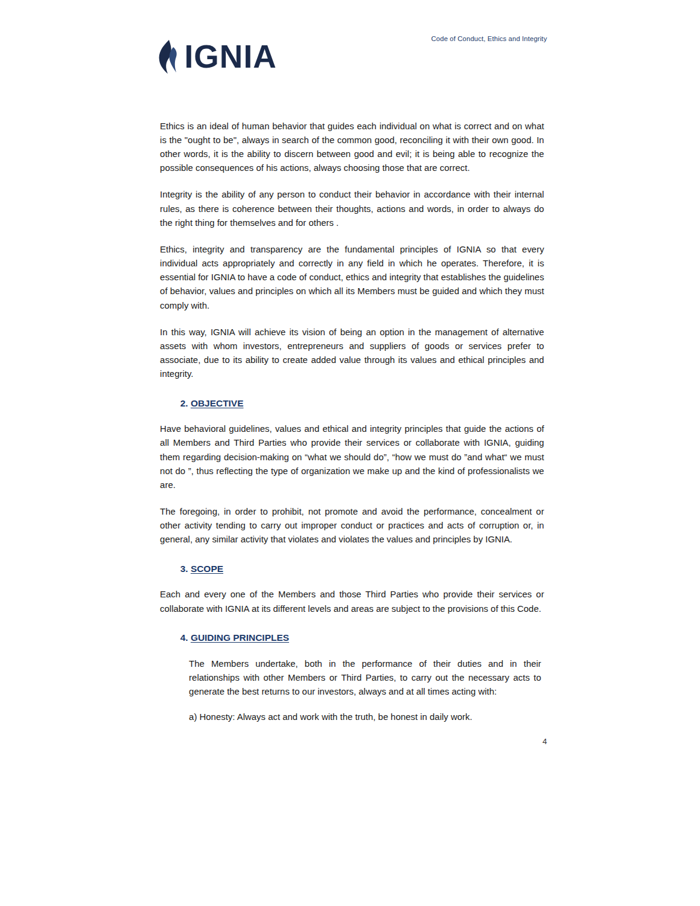IGNIA
Code of Conduct, Ethics and Integrity
Ethics is an ideal of human behavior that guides each individual on what is correct and on what is the "ought to be", always in search of the common good, reconciling it with their own good. In other words, it is the ability to discern between good and evil; it is being able to recognize the possible consequences of his actions, always choosing those that are correct.
Integrity is the ability of any person to conduct their behavior in accordance with their internal rules, as there is coherence between their thoughts, actions and words, in order to always do the right thing for themselves and for others .
Ethics, integrity and transparency are the fundamental principles of IGNIA so that every individual acts appropriately and correctly in any field in which he operates. Therefore, it is essential for IGNIA to have a code of conduct, ethics and integrity that establishes the guidelines of behavior, values and principles on which all its Members must be guided and which they must comply with.
In this way, IGNIA will achieve its vision of being an option in the management of alternative assets with whom investors, entrepreneurs and suppliers of goods or services prefer to associate, due to its ability to create added value through its values and ethical principles and integrity.
2. OBJECTIVE
Have behavioral guidelines, values and ethical and integrity principles that guide the actions of all Members and Third Parties who provide their services or collaborate with IGNIA, guiding them regarding decision-making on “what we should do”, “how we must do ”and what“ we must not do ”, thus reflecting the type of organization we make up and the kind of professionalists we are.
The foregoing, in order to prohibit, not promote and avoid the performance, concealment or other activity tending to carry out improper conduct or practices and acts of corruption or, in general, any similar activity that violates and violates the values and principles by IGNIA.
3. SCOPE
Each and every one of the Members and those Third Parties who provide their services or collaborate with IGNIA at its different levels and areas are subject to the provisions of this Code.
4. GUIDING PRINCIPLES
The Members undertake, both in the performance of their duties and in their relationships with other Members or Third Parties, to carry out the necessary acts to generate the best returns to our investors, always and at all times acting with:
a) Honesty: Always act and work with the truth, be honest in daily work.
4